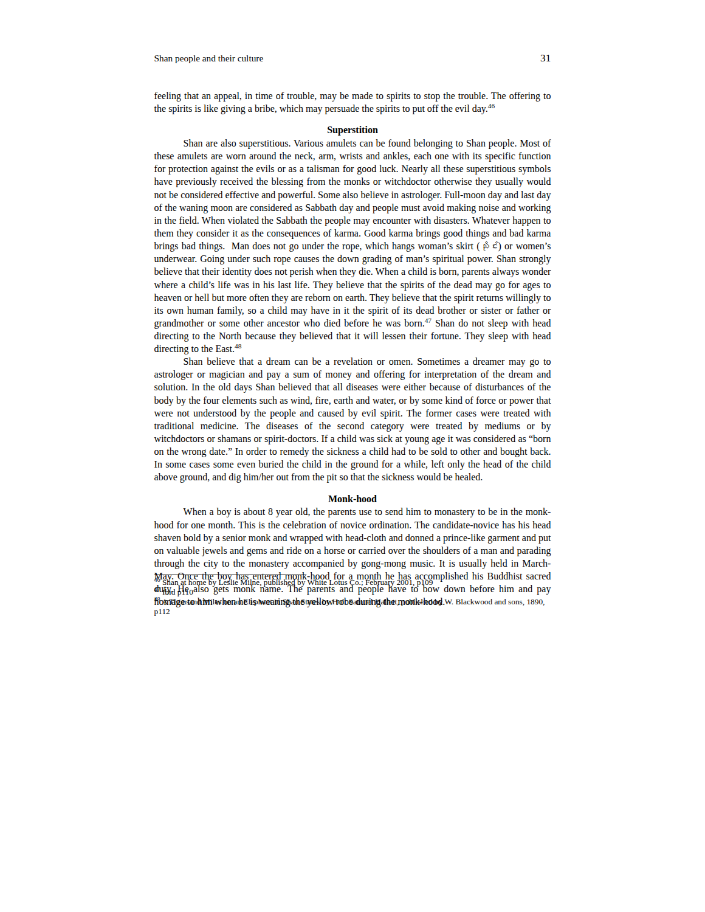Shan people and their culture 31
feeling that an appeal, in time of trouble, may be made to spirits to stop the trouble. The offering to the spirits is like giving a bribe, which may persuade the spirits to put off the evil day.46
Superstition
Shan are also superstitious. Various amulets can be found belonging to Shan people. Most of these amulets are worn around the neck, arm, wrists and ankles, each one with its specific function for protection against the evils or as a talisman for good luck. Nearly all these superstitious symbols have previously received the blessing from the monks or witchdoctor otherwise they usually would not be considered effective and powerful. Some also believe in astrologer. Full-moon day and last day of the waning moon are considered as Sabbath day and people must avoid making noise and working in the field. When violated the Sabbath the people may encounter with disasters. Whatever happen to them they consider it as the consequences of karma. Good karma brings good things and bad karma brings bad things. Man does not go under the rope, which hangs woman’s skirt (သိုင်း) or women’s underwear. Going under such rope causes the down grading of man’s spiritual power. Shan strongly believe that their identity does not perish when they die. When a child is born, parents always wonder where a child’s life was in his last life. They believe that the spirits of the dead may go for ages to heaven or hell but more often they are reborn on earth. They believe that the spirit returns willingly to its own human family, so a child may have in it the spirit of its dead brother or sister or father or grandmother or some other ancestor who died before he was born.47 Shan do not sleep with head directing to the North because they believed that it will lessen their fortune. They sleep with head directing to the East.48
Shan believe that a dream can be a revelation or omen. Sometimes a dreamer may go to astrologer or magician and pay a sum of money and offering for interpretation of the dream and solution. In the old days Shan believed that all diseases were either because of disturbances of the body by the four elements such as wind, fire, earth and water, or by some kind of force or power that were not understood by the people and caused by evil spirit. The former cases were treated with traditional medicine. The diseases of the second category were treated by mediums or by witchdoctors or shamans or spirit-doctors. If a child was sick at young age it was considered as “born on the wrong date.” In order to remedy the sickness a child had to be sold to other and bought back. In some cases some even buried the child in the ground for a while, left only the head of the child above ground, and dig him/her out from the pit so that the sickness would be healed.
Monk-hood
When a boy is about 8 year old, the parents use to send him to monastery to be in the monk-hood for one month. This is the celebration of novice ordination. The candidate-novice has his head shaven bold by a senior monk and wrapped with head-cloth and donned a prince-like garment and put on valuable jewels and gems and ride on a horse or carried over the shoulders of a man and parading through the city to the monastery accompanied by gong-mong music. It is usually held in March-May. Once the boy has entered monk-hood for a month he has accomplished his Buddhist sacred duty. He also gets monk name. The parents and people have to bow down before him and pay homage to him when he is wearing the yellow robe during the monk-hood.
46 Shan at home by Leslie Milne, published by White Lotus Co.; February 2001, p109
47 Ibid p110
48 A Thousand Miles on an Elephant in Shan States by Holt Samuel Hallett, published by W. Blackwood and sons, 1890, p112